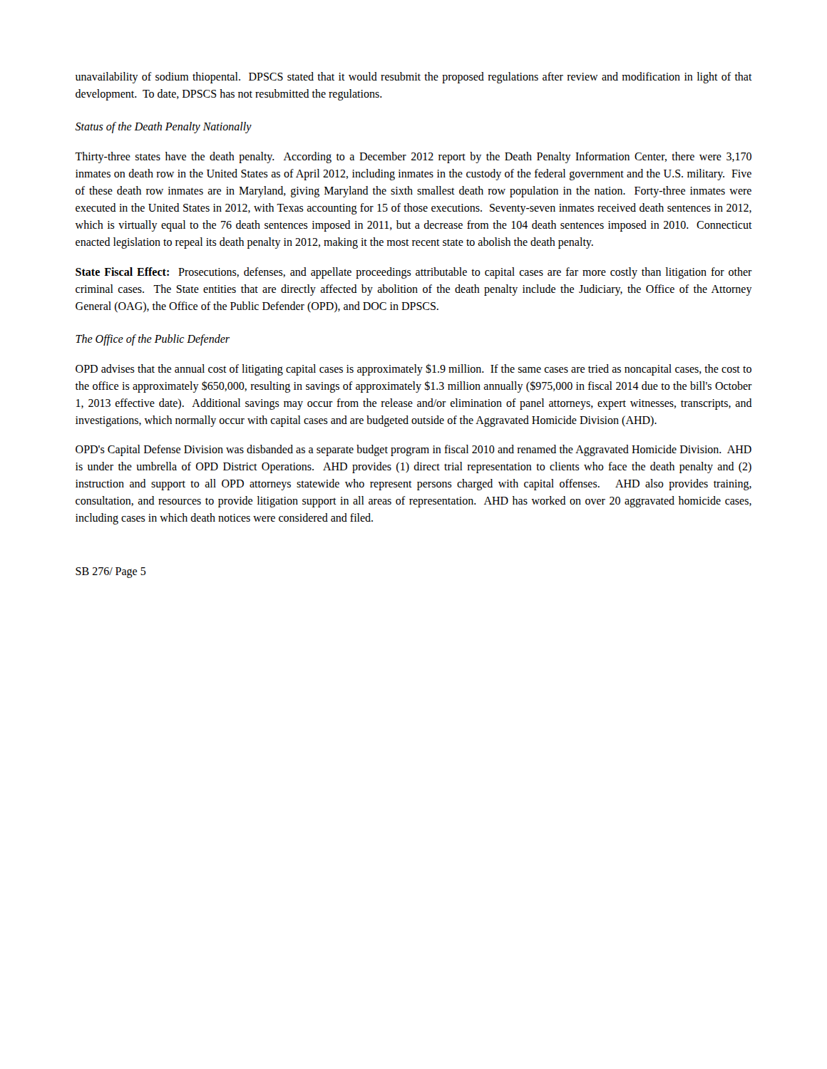unavailability of sodium thiopental. DPSCS stated that it would resubmit the proposed regulations after review and modification in light of that development. To date, DPSCS has not resubmitted the regulations.
Status of the Death Penalty Nationally
Thirty-three states have the death penalty. According to a December 2012 report by the Death Penalty Information Center, there were 3,170 inmates on death row in the United States as of April 2012, including inmates in the custody of the federal government and the U.S. military. Five of these death row inmates are in Maryland, giving Maryland the sixth smallest death row population in the nation. Forty-three inmates were executed in the United States in 2012, with Texas accounting for 15 of those executions. Seventy-seven inmates received death sentences in 2012, which is virtually equal to the 76 death sentences imposed in 2011, but a decrease from the 104 death sentences imposed in 2010. Connecticut enacted legislation to repeal its death penalty in 2012, making it the most recent state to abolish the death penalty.
State Fiscal Effect: Prosecutions, defenses, and appellate proceedings attributable to capital cases are far more costly than litigation for other criminal cases. The State entities that are directly affected by abolition of the death penalty include the Judiciary, the Office of the Attorney General (OAG), the Office of the Public Defender (OPD), and DOC in DPSCS.
The Office of the Public Defender
OPD advises that the annual cost of litigating capital cases is approximately $1.9 million. If the same cases are tried as noncapital cases, the cost to the office is approximately $650,000, resulting in savings of approximately $1.3 million annually ($975,000 in fiscal 2014 due to the bill's October 1, 2013 effective date). Additional savings may occur from the release and/or elimination of panel attorneys, expert witnesses, transcripts, and investigations, which normally occur with capital cases and are budgeted outside of the Aggravated Homicide Division (AHD).
OPD's Capital Defense Division was disbanded as a separate budget program in fiscal 2010 and renamed the Aggravated Homicide Division. AHD is under the umbrella of OPD District Operations. AHD provides (1) direct trial representation to clients who face the death penalty and (2) instruction and support to all OPD attorneys statewide who represent persons charged with capital offenses. AHD also provides training, consultation, and resources to provide litigation support in all areas of representation. AHD has worked on over 20 aggravated homicide cases, including cases in which death notices were considered and filed.
SB 276/ Page 5